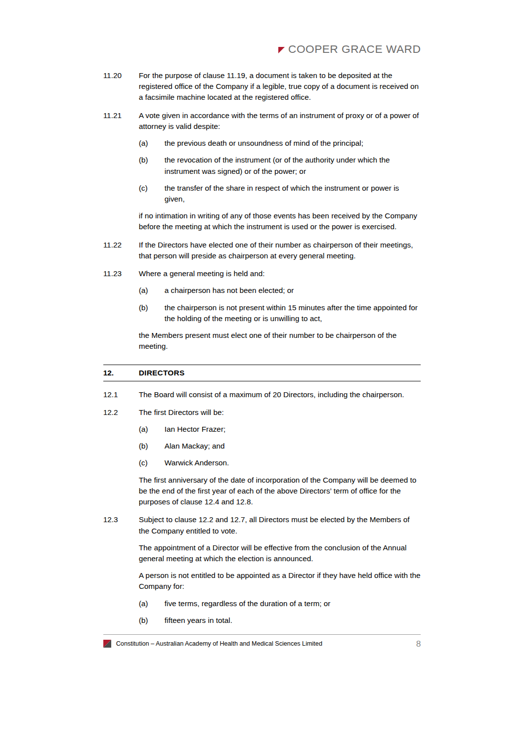COOPER GRACE WARD
11.20
For the purpose of clause 11.19, a document is taken to be deposited at the registered office of the Company if a legible, true copy of a document is received on a facsimile machine located at the registered office.
11.21
A vote given in accordance with the terms of an instrument of proxy or of a power of attorney is valid despite:
(a) the previous death or unsoundness of mind of the principal;
(b) the revocation of the instrument (or of the authority under which the instrument was signed) or of the power; or
(c) the transfer of the share in respect of which the instrument or power is given,
if no intimation in writing of any of those events has been received by the Company before the meeting at which the instrument is used or the power is exercised.
11.22
If the Directors have elected one of their number as chairperson of their meetings, that person will preside as chairperson at every general meeting.
11.23
Where a general meeting is held and:
(a) a chairperson has not been elected; or
(b) the chairperson is not present within 15 minutes after the time appointed for the holding of the meeting or is unwilling to act,
the Members present must elect one of their number to be chairperson of the meeting.
12.
DIRECTORS
12.1
The Board will consist of a maximum of 20 Directors, including the chairperson.
12.2
The first Directors will be:
(a) Ian Hector Frazer;
(b) Alan Mackay; and
(c) Warwick Anderson.
The first anniversary of the date of incorporation of the Company will be deemed to be the end of the first year of each of the above Directors’ term of office for the purposes of clause 12.4 and 12.8.
12.3
Subject to clause 12.2 and 12.7, all Directors must be elected by the Members of the Company entitled to vote.
The appointment of a Director will be effective from the conclusion of the Annual general meeting at which the election is announced.
A person is not entitled to be appointed as a Director if they have held office with the Company for:
(a) five terms, regardless of the duration of a term; or
(b) fifteen years in total.
Constitution – Australian Academy of Health and Medical Sciences Limited
8